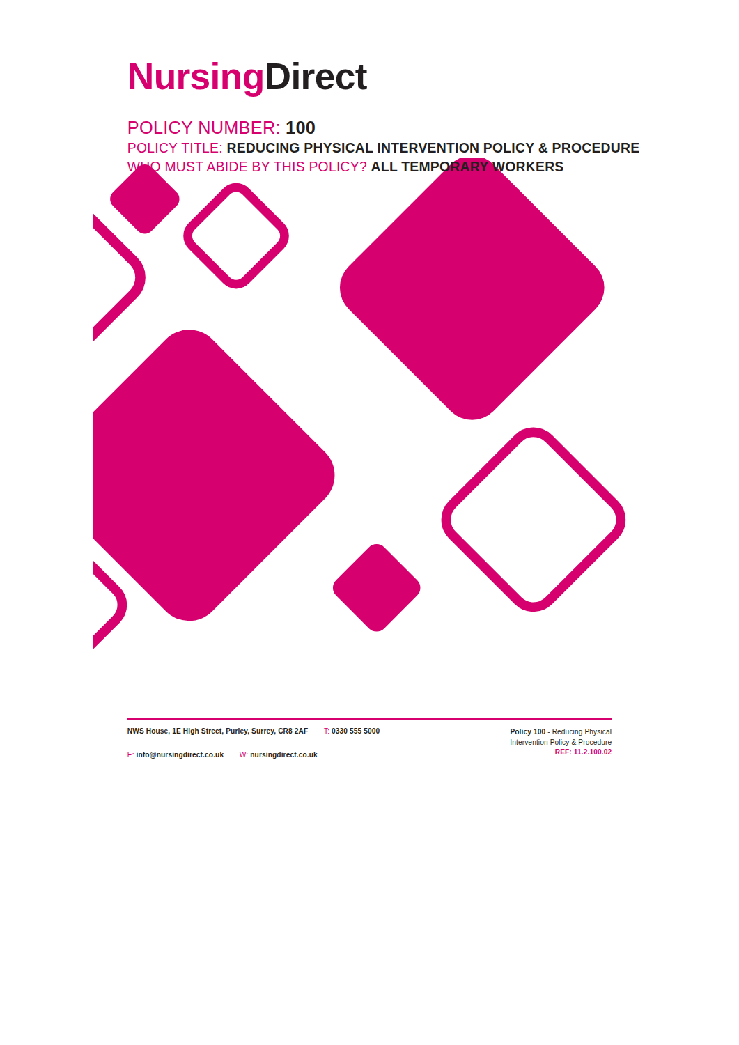Nursing Direct
POLICY NUMBER: 100
POLICY TITLE: REDUCING PHYSICAL INTERVENTION POLICY & PROCEDURE
WHO MUST ABIDE BY THIS POLICY? ALL TEMPORARY WORKERS
NWS House, 1E High Street, Purley, Surrey, CR8 2AF T: 0330 555 5000 E: info@nursingdirect.co.uk W: nursingdirect.co.uk
Policy 100 - Reducing Physical
Intervention Policy & Procedure
REF: 11.2.100.02